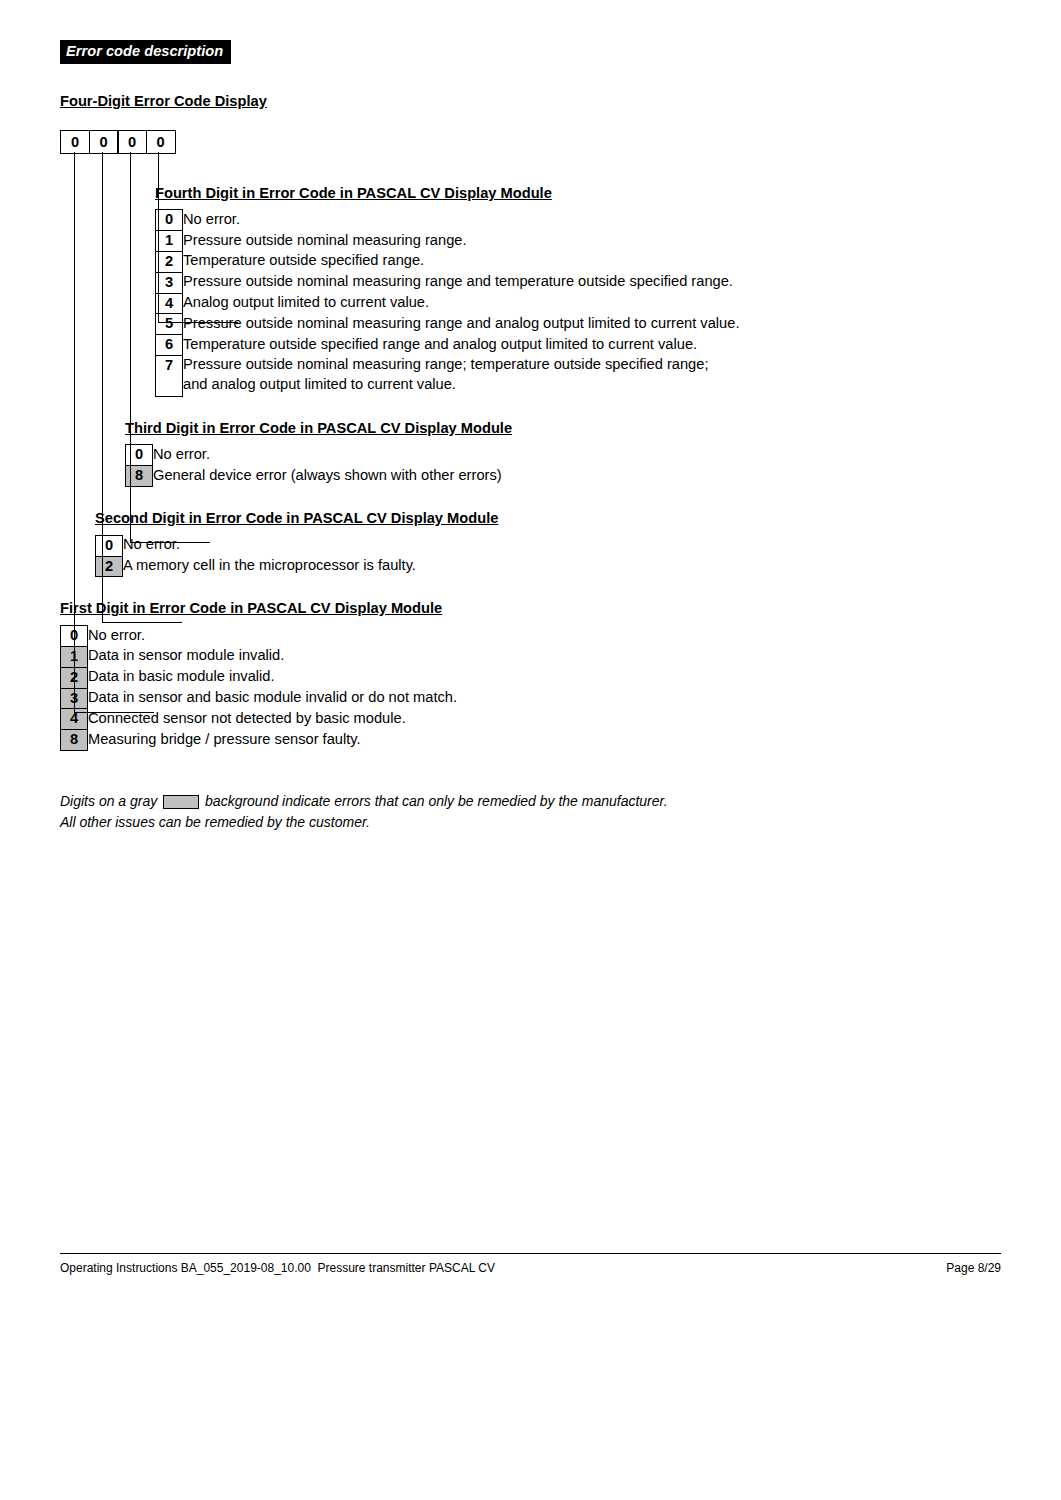Error code description
Four-Digit Error Code Display
0
0
0
0
Fourth Digit in Error Code in PASCAL CV Display Module
| 0 | No error. |
| 1 | Pressure outside nominal measuring range. |
| 2 | Temperature outside specified range. |
| 3 | Pressure outside nominal measuring range and temperature outside specified range. |
| 4 | Analog output limited to current value. |
| 5 | Pressure outside nominal measuring range and analog output limited to current value. |
| 6 | Temperature outside specified range and analog output limited to current value. |
| 7 | Pressure outside nominal measuring range; temperature outside specified range; and analog output limited to current value. |
Third Digit in Error Code in PASCAL CV Display Module
| 0 | No error. |
| 8 | General device error (always shown with other errors) |
Second Digit in Error Code in PASCAL CV Display Module
| 0 | No error. |
| 2 | A memory cell in the microprocessor is faulty. |
First Digit in Error Code in PASCAL CV Display Module
| 0 | No error. |
| 1 | Data in sensor module invalid. |
| 2 | Data in basic module invalid. |
| 3 | Data in sensor and basic module invalid or do not match. |
| 4 | Connected sensor not detected by basic module. |
| 8 | Measuring bridge / pressure sensor faulty. |
Digits on a gray background indicate errors that can only be remedied by the manufacturer.
All other issues can be remedied by the customer.
Operating Instructions BA_055_2019-08_10.00 Pressure transmitter PASCAL CV Page 8/29